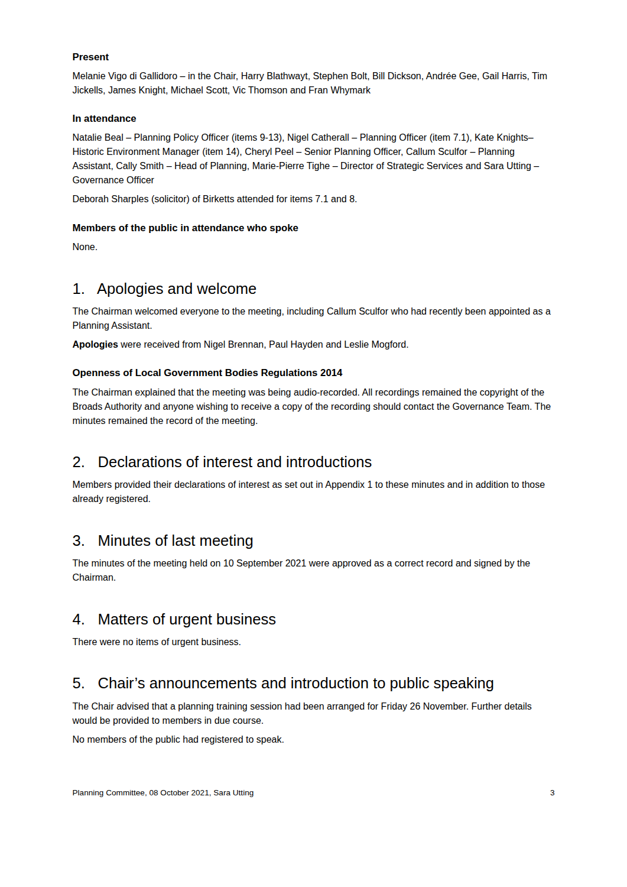Present
Melanie Vigo di Gallidoro – in the Chair, Harry Blathwayt, Stephen Bolt, Bill Dickson, Andrée Gee, Gail Harris, Tim Jickells, James Knight, Michael Scott, Vic Thomson and Fran Whymark
In attendance
Natalie Beal – Planning Policy Officer (items 9-13), Nigel Catherall – Planning Officer (item 7.1), Kate Knights– Historic Environment Manager (item 14), Cheryl Peel – Senior Planning Officer, Callum Sculfor – Planning Assistant, Cally Smith – Head of Planning, Marie-Pierre Tighe – Director of Strategic Services and Sara Utting – Governance Officer
Deborah Sharples (solicitor) of Birketts attended for items 7.1 and 8.
Members of the public in attendance who spoke
None.
1. Apologies and welcome
The Chairman welcomed everyone to the meeting, including Callum Sculfor who had recently been appointed as a Planning Assistant.
Apologies were received from Nigel Brennan, Paul Hayden and Leslie Mogford.
Openness of Local Government Bodies Regulations 2014
The Chairman explained that the meeting was being audio-recorded. All recordings remained the copyright of the Broads Authority and anyone wishing to receive a copy of the recording should contact the Governance Team. The minutes remained the record of the meeting.
2. Declarations of interest and introductions
Members provided their declarations of interest as set out in Appendix 1 to these minutes and in addition to those already registered.
3. Minutes of last meeting
The minutes of the meeting held on 10 September 2021 were approved as a correct record and signed by the Chairman.
4. Matters of urgent business
There were no items of urgent business.
5. Chair’s announcements and introduction to public speaking
The Chair advised that a planning training session had been arranged for Friday 26 November. Further details would be provided to members in due course.
No members of the public had registered to speak.
Planning Committee, 08 October 2021, Sara Utting 3